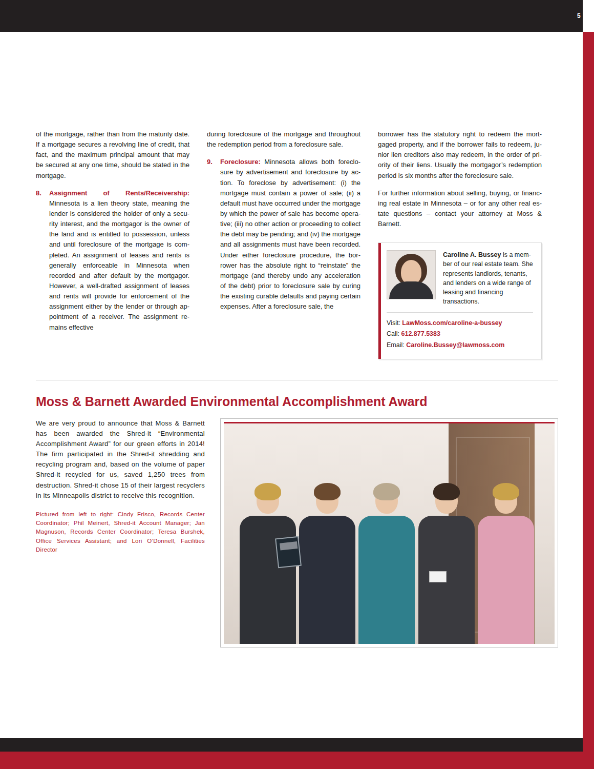5
of the mortgage, rather than from the maturity date. If a mortgage secures a revolving line of credit, that fact, and the maximum principal amount that may be secured at any one time, should be stated in the mortgage.
8. Assignment of Rents/Receivership: Minnesota is a lien theory state, meaning the lender is considered the holder of only a security interest, and the mortgagor is the owner of the land and is entitled to possession, unless and until foreclosure of the mortgage is completed. An assignment of leases and rents is generally enforceable in Minnesota when recorded and after default by the mortgagor. However, a well-drafted assignment of leases and rents will provide for enforcement of the assignment either by the lender or through appointment of a receiver. The assignment remains effective
during foreclosure of the mortgage and throughout the redemption period from a foreclosure sale.
9. Foreclosure: Minnesota allows both foreclosure by advertisement and foreclosure by action. To foreclose by advertisement: (i) the mortgage must contain a power of sale; (ii) a default must have occurred under the mortgage by which the power of sale has become operative; (iii) no other action or proceeding to collect the debt may be pending; and (iv) the mortgage and all assignments must have been recorded. Under either foreclosure procedure, the borrower has the absolute right to “reinstate” the mortgage (and thereby undo any acceleration of the debt) prior to foreclosure sale by curing the existing curable defaults and paying certain expenses. After a foreclosure sale, the
borrower has the statutory right to redeem the mortgaged property, and if the borrower fails to redeem, junior lien creditors also may redeem, in the order of priority of their liens. Usually the mortgagor’s redemption period is six months after the foreclosure sale.
For further information about selling, buying, or financing real estate in Minnesota – or for any other real estate questions – contact your attorney at Moss & Barnett.
Caroline A. Bussey is a member of our real estate team. She represents landlords, tenants, and lenders on a wide range of leasing and financing transactions.
Visit: LawMoss.com/caroline-a-bussey
Call: 612.877.5383
Email: Caroline.Bussey@lawmoss.com
Moss & Barnett Awarded Environmental Accomplishment Award
We are very proud to announce that Moss & Barnett has been awarded the Shred-it “Environmental Accomplishment Award” for our green efforts in 2014! The firm participated in the Shred-it shredding and recycling program and, based on the volume of paper Shred-it recycled for us, saved 1,250 trees from destruction. Shred-it chose 15 of their largest recyclers in its Minneapolis district to receive this recognition.
Pictured from left to right: Cindy Frisco, Records Center Coordinator; Phil Meinert, Shred-it Account Manager; Jan Magnuson, Records Center Coordinator; Teresa Burshek, Office Services Assistant; and Lori O’Donnell, Facilities Director